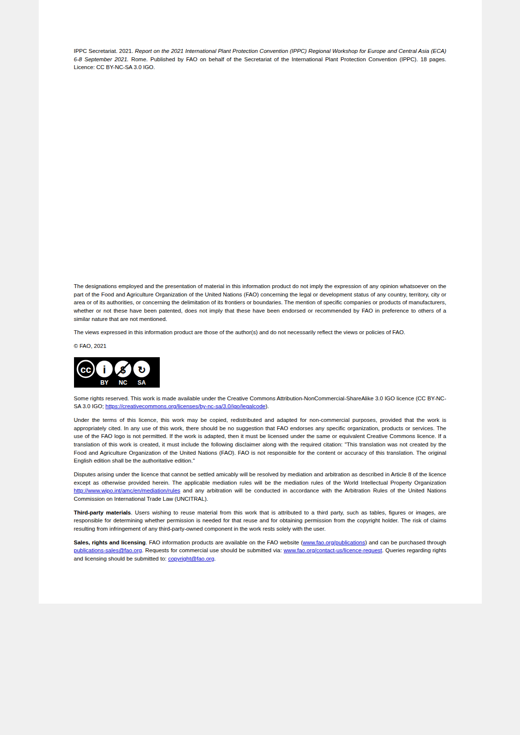IPPC Secretariat. 2021. Report on the 2021 International Plant Protection Convention (IPPC) Regional Workshop for Europe and Central Asia (ECA) 6-8 September 2021. Rome. Published by FAO on behalf of the Secretariat of the International Plant Protection Convention (IPPC). 18 pages. Licence: CC BY-NC-SA 3.0 IGO.
The designations employed and the presentation of material in this information product do not imply the expression of any opinion whatsoever on the part of the Food and Agriculture Organization of the United Nations (FAO) concerning the legal or development status of any country, territory, city or area or of its authorities, or concerning the delimitation of its frontiers or boundaries. The mention of specific companies or products of manufacturers, whether or not these have been patented, does not imply that these have been endorsed or recommended by FAO in preference to others of a similar nature that are not mentioned.
The views expressed in this information product are those of the author(s) and do not necessarily reflect the views or policies of FAO.
© FAO, 2021
cc i $ ↻ BY NC SA
Some rights reserved. This work is made available under the Creative Commons Attribution-NonCommercial-ShareAlike 3.0 IGO licence (CC BY-NC-SA 3.0 IGO; https://creativecommons.org/licenses/by-nc-sa/3.0/igo/legalcode).
Under the terms of this licence, this work may be copied, redistributed and adapted for non-commercial purposes, provided that the work is appropriately cited. In any use of this work, there should be no suggestion that FAO endorses any specific organization, products or services. The use of the FAO logo is not permitted. If the work is adapted, then it must be licensed under the same or equivalent Creative Commons licence. If a translation of this work is created, it must include the following disclaimer along with the required citation: "This translation was not created by the Food and Agriculture Organization of the United Nations (FAO). FAO is not responsible for the content or accuracy of this translation. The original English edition shall be the authoritative edition."
Disputes arising under the licence that cannot be settled amicably will be resolved by mediation and arbitration as described in Article 8 of the licence except as otherwise provided herein. The applicable mediation rules will be the mediation rules of the World Intellectual Property Organization http://www.wipo.int/amc/en/mediation/rules and any arbitration will be conducted in accordance with the Arbitration Rules of the United Nations Commission on International Trade Law (UNCITRAL).
Third-party materials. Users wishing to reuse material from this work that is attributed to a third party, such as tables, figures or images, are responsible for determining whether permission is needed for that reuse and for obtaining permission from the copyright holder. The risk of claims resulting from infringement of any third-party-owned component in the work rests solely with the user.
Sales, rights and licensing. FAO information products are available on the FAO website (www.fao.org/publications) and can be purchased through publications-sales@fao.org. Requests for commercial use should be submitted via: www.fao.org/contact-us/licence-request. Queries regarding rights and licensing should be submitted to: copyright@fao.org.